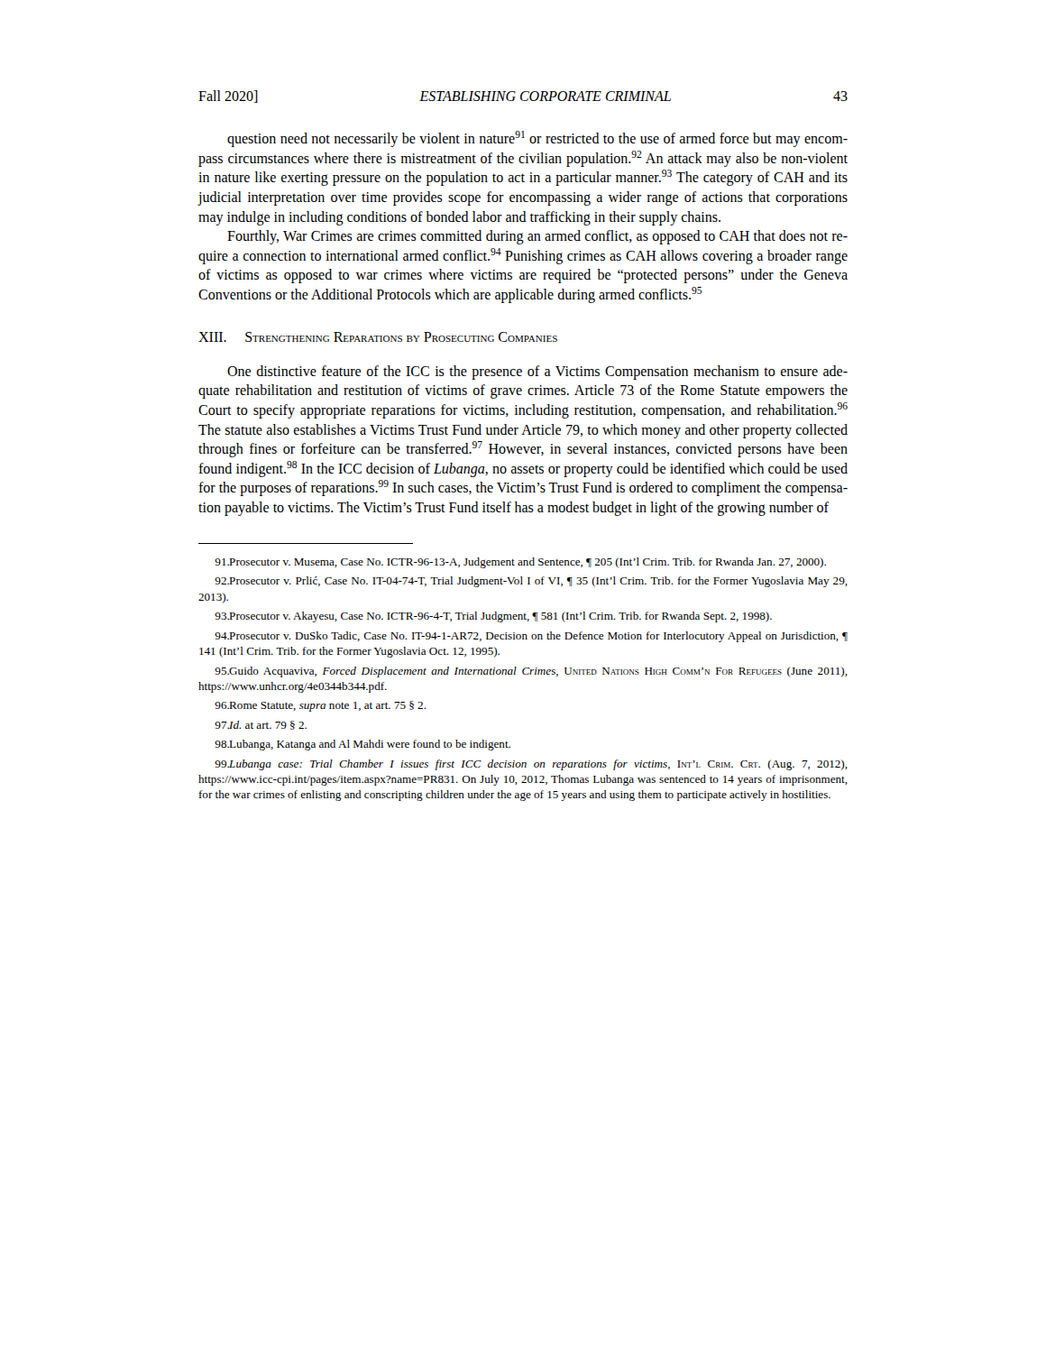Fall 2020] ESTABLISHING CORPORATE CRIMINAL 43
question need not necessarily be violent in nature91 or restricted to the use of armed force but may encompass circumstances where there is mistreatment of the civilian population.92 An attack may also be non-violent in nature like exerting pressure on the population to act in a particular manner.93 The category of CAH and its judicial interpretation over time provides scope for encompassing a wider range of actions that corporations may indulge in including conditions of bonded labor and trafficking in their supply chains.
Fourthly, War Crimes are crimes committed during an armed conflict, as opposed to CAH that does not require a connection to international armed conflict.94 Punishing crimes as CAH allows covering a broader range of victims as opposed to war crimes where victims are required be “protected persons” under the Geneva Conventions or the Additional Protocols which are applicable during armed conflicts.95
XIII. Strengthening Reparations by Prosecuting Companies
One distinctive feature of the ICC is the presence of a Victims Compensation mechanism to ensure adequate rehabilitation and restitution of victims of grave crimes. Article 73 of the Rome Statute empowers the Court to specify appropriate reparations for victims, including restitution, compensation, and rehabilitation.96 The statute also establishes a Victims Trust Fund under Article 79, to which money and other property collected through fines or forfeiture can be transferred.97 However, in several instances, convicted persons have been found indigent.98 In the ICC decision of Lubanga, no assets or property could be identified which could be used for the purposes of reparations.99 In such cases, the Victim’s Trust Fund is ordered to compliment the compensation payable to victims. The Victim’s Trust Fund itself has a modest budget in light of the growing number of
91. Prosecutor v. Musema, Case No. ICTR-96-13-A, Judgement and Sentence, ¶ 205 (Int’l Crim. Trib. for Rwanda Jan. 27, 2000).
92. Prosecutor v. Prlić, Case No. IT-04-74-T, Trial Judgment-Vol I of VI, ¶ 35 (Int’l Crim. Trib. for the Former Yugoslavia May 29, 2013).
93. Prosecutor v. Akayesu, Case No. ICTR-96-4-T, Trial Judgment, ¶ 581 (Int’l Crim. Trib. for Rwanda Sept. 2, 1998).
94. Prosecutor v. DuSko Tadic, Case No. IT-94-1-AR72, Decision on the Defence Motion for Interlocutory Appeal on Jurisdiction, ¶ 141 (Int’l Crim. Trib. for the Former Yugoslavia Oct. 12, 1995).
95. Guido Acquaviva, Forced Displacement and International Crimes, United Nations High Comm’n For Refugees (June 2011), https://www.unhcr.org/4e0344b344.pdf.
96. Rome Statute, supra note 1, at art. 75 § 2.
97. Id. at art. 79 § 2.
98. Lubanga, Katanga and Al Mahdi were found to be indigent.
99. Lubanga case: Trial Chamber I issues first ICC decision on reparations for victims, Int’l Crim. Crt. (Aug. 7, 2012), https://www.icc-cpi.int/pages/item.aspx?name=PR831. On July 10, 2012, Thomas Lubanga was sentenced to 14 years of imprisonment, for the war crimes of enlisting and conscripting children under the age of 15 years and using them to participate actively in hostilities.